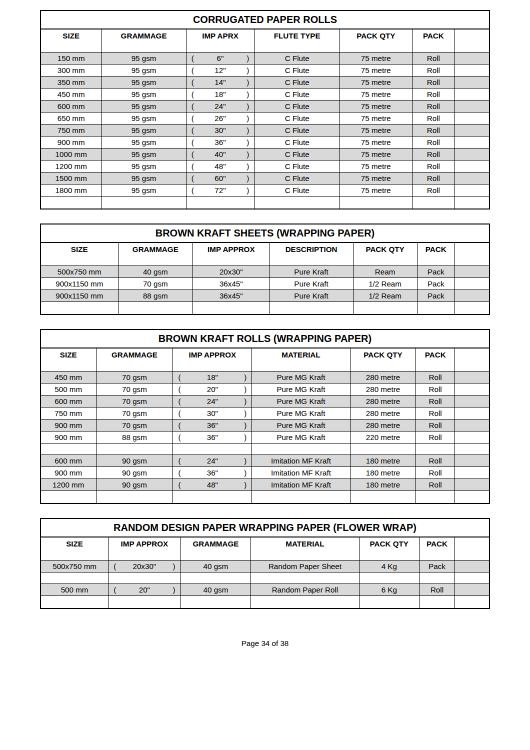CORRUGATED PAPER ROLLS
| SIZE | GRAMMAGE | IMP APRX | FLUTE TYPE | PACK QTY | PACK | |
| --- | --- | --- | --- | --- | --- | --- |
| 150 mm | 95 gsm | ( 6" ) | C Flute | 75 metre | Roll | |
| 300 mm | 95 gsm | ( 12" ) | C Flute | 75 metre | Roll | |
| 350 mm | 95 gsm | ( 14" ) | C Flute | 75 metre | Roll | |
| 450 mm | 95 gsm | ( 18" ) | C Flute | 75 metre | Roll | |
| 600 mm | 95 gsm | ( 24" ) | C Flute | 75 metre | Roll | |
| 650 mm | 95 gsm | ( 26" ) | C Flute | 75 metre | Roll | |
| 750 mm | 95 gsm | ( 30" ) | C Flute | 75 metre | Roll | |
| 900 mm | 95 gsm | ( 36" ) | C Flute | 75 metre | Roll | |
| 1000 mm | 95 gsm | ( 40" ) | C Flute | 75 metre | Roll | |
| 1200 mm | 95 gsm | ( 48" ) | C Flute | 75 metre | Roll | |
| 1500 mm | 95 gsm | ( 60" ) | C Flute | 75 metre | Roll | |
| 1800 mm | 95 gsm | ( 72" ) | C Flute | 75 metre | Roll | |
BROWN KRAFT SHEETS (WRAPPING PAPER)
| SIZE | GRAMMAGE | IMP APPROX | DESCRIPTION | PACK QTY | PACK | |
| --- | --- | --- | --- | --- | --- | --- |
| 500x750 mm | 40 gsm | 20x30" | Pure Kraft | Ream | Pack | |
| 900x1150 mm | 70 gsm | 36x45" | Pure Kraft | 1/2 Ream | Pack | |
| 900x1150 mm | 88 gsm | 36x45" | Pure Kraft | 1/2 Ream | Pack | |
BROWN KRAFT ROLLS (WRAPPING PAPER)
| SIZE | GRAMMAGE | IMP APPROX | MATERIAL | PACK QTY | PACK | |
| --- | --- | --- | --- | --- | --- | --- |
| 450 mm | 70 gsm | ( 18" ) | Pure MG Kraft | 280 metre | Roll | |
| 500 mm | 70 gsm | ( 20" ) | Pure MG Kraft | 280 metre | Roll | |
| 600 mm | 70 gsm | ( 24" ) | Pure MG Kraft | 280 metre | Roll | |
| 750 mm | 70 gsm | ( 30" ) | Pure MG Kraft | 280 metre | Roll | |
| 900 mm | 70 gsm | ( 36" ) | Pure MG Kraft | 280 metre | Roll | |
| 900 mm | 88 gsm | ( 36" ) | Pure MG Kraft | 220 metre | Roll | |
| 600 mm | 90 gsm | ( 24" ) | Imitation MF Kraft | 180 metre | Roll | |
| 900 mm | 90 gsm | ( 36" ) | Imitation MF Kraft | 180 metre | Roll | |
| 1200 mm | 90 gsm | ( 48" ) | Imitation MF Kraft | 180 metre | Roll | |
RANDOM DESIGN PAPER WRAPPING PAPER (FLOWER WRAP)
| SIZE | IMP APPROX | GRAMMAGE | MATERIAL | PACK QTY | PACK | |
| --- | --- | --- | --- | --- | --- | --- |
| 500x750 mm | ( 20x30" ) | 40 gsm | Random Paper Sheet | 4 Kg | Pack | |
| 500 mm | ( 20" ) | 40 gsm | Random Paper Roll | 6 Kg | Roll | |
Page 34 of 38